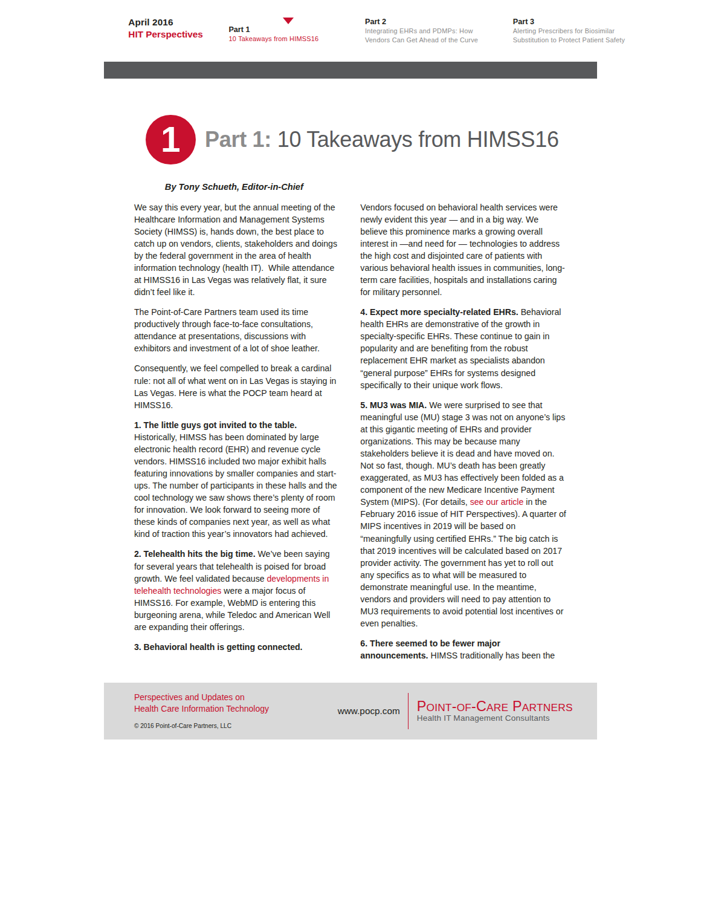April 2016
HIT Perspectives
Part 1
10 Takeaways from HIMSS16
Part 2
Integrating EHRs and PDMPs: How Vendors Can Get Ahead of the Curve
Part 3
Alerting Prescribers for Biosimilar Substitution to Protect Patient Safety
1
Part 1: 10 Takeaways from HIMSS16
By Tony Schueth, Editor-in-Chief
We say this every year, but the annual meeting of the Healthcare Information and Management Systems Society (HIMSS) is, hands down, the best place to catch up on vendors, clients, stakeholders and doings by the federal government in the area of health information technology (health IT). While attendance at HIMSS16 in Las Vegas was relatively flat, it sure didn’t feel like it.
The Point-of-Care Partners team used its time productively through face-to-face consultations, attendance at presentations, discussions with exhibitors and investment of a lot of shoe leather.
Consequently, we feel compelled to break a cardinal rule: not all of what went on in Las Vegas is staying in Las Vegas. Here is what the POCP team heard at HIMSS16.
1. The little guys got invited to the table. Historically, HIMSS has been dominated by large electronic health record (EHR) and revenue cycle vendors. HIMSS16 included two major exhibit halls featuring innovations by smaller companies and start-ups. The number of participants in these halls and the cool technology we saw shows there’s plenty of room for innovation. We look forward to seeing more of these kinds of companies next year, as well as what kind of traction this year’s innovators had achieved.
2. Telehealth hits the big time. We’ve been saying for several years that telehealth is poised for broad growth. We feel validated because developments in telehealth technologies were a major focus of HIMSS16. For example, WebMD is entering this burgeoning arena, while Teledoc and American Well are expanding their offerings.
3. Behavioral health is getting connected.
Vendors focused on behavioral health services were newly evident this year — and in a big way. We believe this prominence marks a growing overall interest in —and need for — technologies to address the high cost and disjointed care of patients with various behavioral health issues in communities, long-term care facilities, hospitals and installations caring for military personnel.
4. Expect more specialty-related EHRs. Behavioral health EHRs are demonstrative of the growth in specialty-specific EHRs. These continue to gain in popularity and are benefiting from the robust replacement EHR market as specialists abandon “general purpose” EHRs for systems designed specifically to their unique work flows.
5. MU3 was MIA. We were surprised to see that meaningful use (MU) stage 3 was not on anyone’s lips at this gigantic meeting of EHRs and provider organizations. This may be because many stakeholders believe it is dead and have moved on. Not so fast, though. MU’s death has been greatly exaggerated, as MU3 has effectively been folded as a component of the new Medicare Incentive Payment System (MIPS). (For details, see our article in the February 2016 issue of HIT Perspectives). A quarter of MIPS incentives in 2019 will be based on “meaningfully using certified EHRs.” The big catch is that 2019 incentives will be calculated based on 2017 provider activity. The government has yet to roll out any specifics as to what will be measured to demonstrate meaningful use. In the meantime, vendors and providers will need to pay attention to MU3 requirements to avoid potential lost incentives or even penalties.
6. There seemed to be fewer major announcements. HIMSS traditionally has been the
Perspectives and Updates on
Health Care Information Technology
© 2016 Point-of-Care Partners, LLC
www.pocp.com
POINT-OF-CARE PARTNERS
Health IT Management Consultants